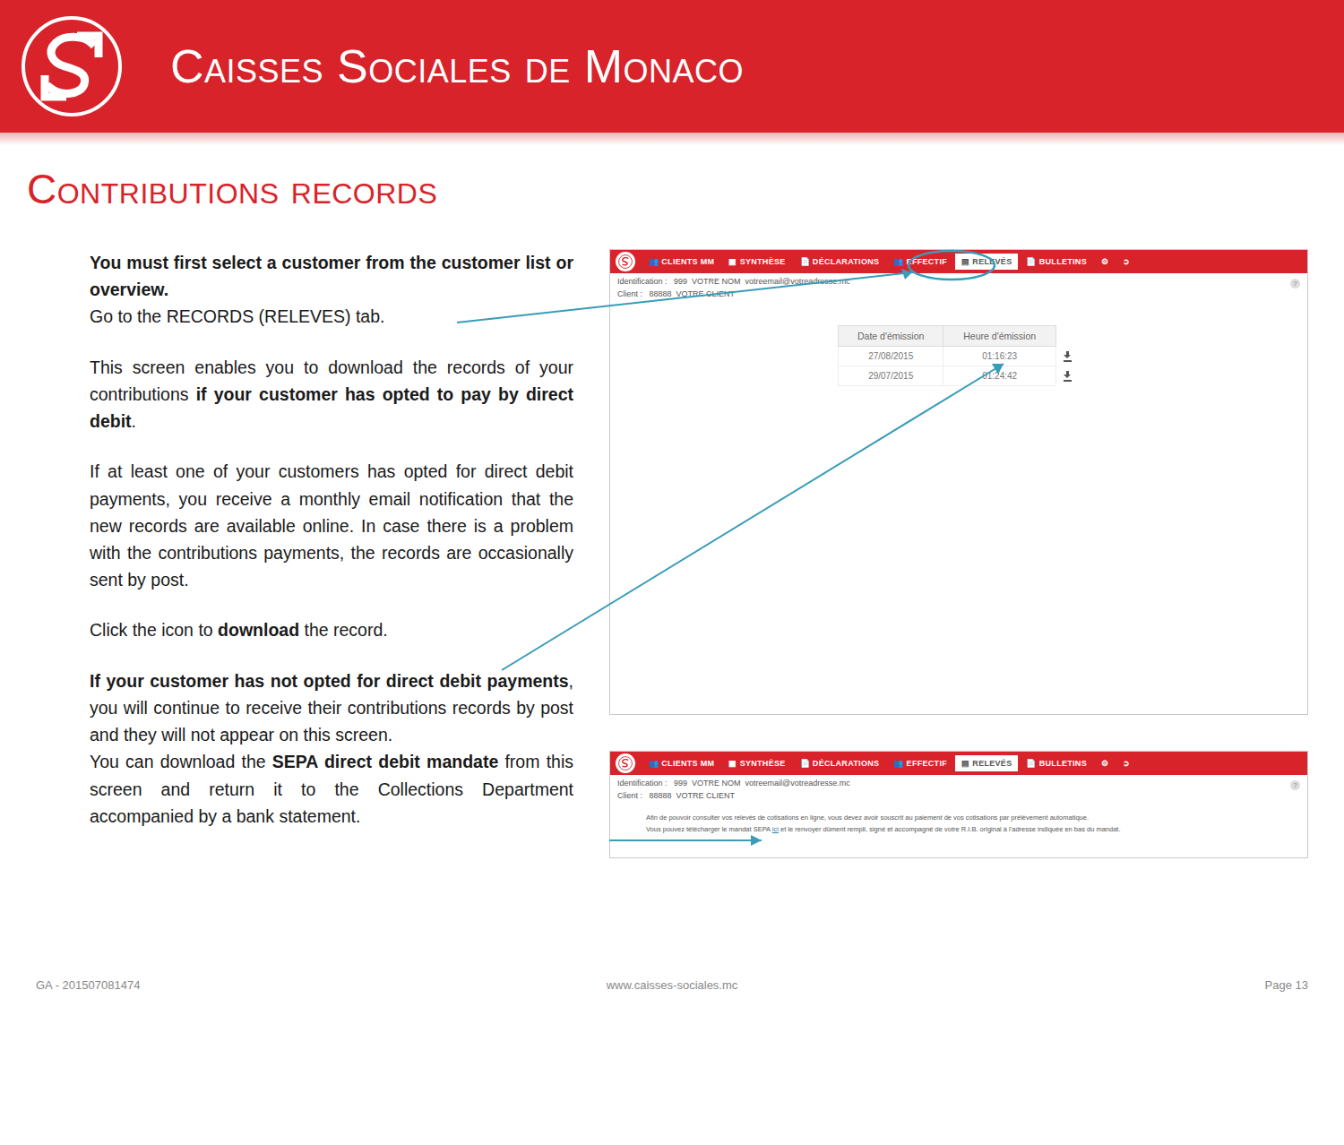Caisses Sociales de Monaco
Contributions records
You must first select a customer from the customer list or overview.
Go to the RECORDS (RELEVES) tab.
This screen enables you to download the records of your contributions if your customer has opted to pay by direct debit.
If at least one of your customers has opted for direct debit payments, you receive a monthly email notification that the new records are available online. In case there is a problem with the contributions payments, the records are occasionally sent by post.
Click the icon to download the record.
If your customer has not opted for direct debit payments, you will continue to receive their contributions records by post and they will not appear on this screen.
You can download the SEPA direct debit mandate from this screen and return it to the Collections Department accompanied by a bank statement.
👥 CLIENTS MM
▦ SYNTHÈSE
📄 DÉCLARATIONS
👥 EFFECTIF
▤ RELEVÉS
📄 BULLETINS
⚙
➲
Identification : 999 VOTRE NOM votreemail@votreadresse.mc
Client : 88888 VOTRE CLIENT
?
| Date d'émission | Heure d'émission | |
| --- | --- | --- |
| 27/08/2015 | 01:16:23 | |
| 29/07/2015 | 01:24:42 | |
👥 CLIENTS MM
▦ SYNTHÈSE
📄 DÉCLARATIONS
👥 EFFECTIF
▤ RELEVÉS
📄 BULLETINS
⚙
➲
Identification : 999 VOTRE NOM votreemail@votreadresse.mc
Client : 88888 VOTRE CLIENT
?
Afin de pouvoir consulter vos relevés de cotisations en ligne, vous devez avoir souscrit au paiement de vos cotisations par prélèvement automatique.
Vous pouvez télécharger le mandat SEPA ici et le renvoyer dûment rempli, signé et accompagné de votre R.I.B. original à l'adresse indiquée en bas du mandat.
GA - 201507081474
www.caisses-sociales.mc
Page 13